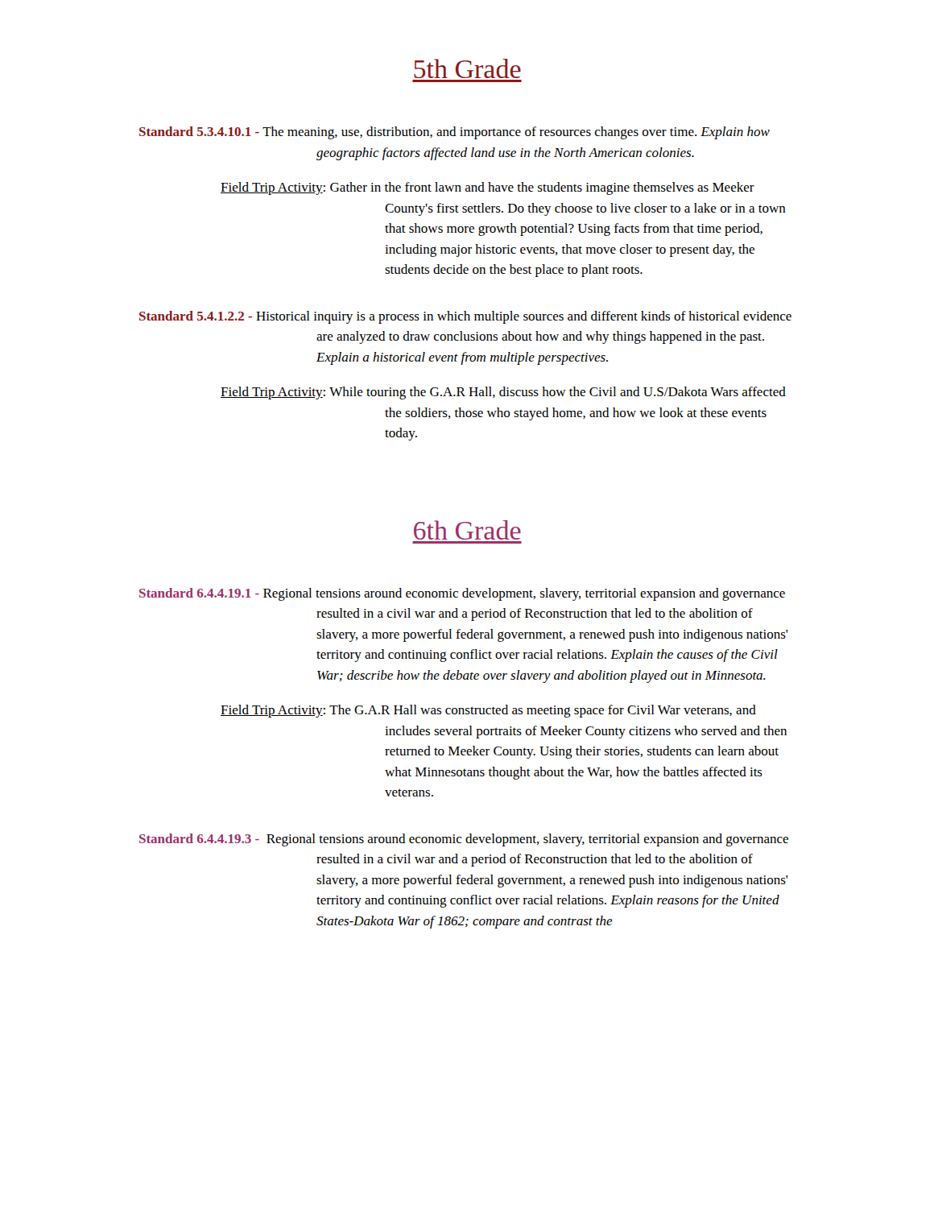5th Grade
Standard 5.3.4.10.1 - The meaning, use, distribution, and importance of resources changes over time. Explain how geographic factors affected land use in the North American colonies.
Field Trip Activity: Gather in the front lawn and have the students imagine themselves as Meeker County's first settlers. Do they choose to live closer to a lake or in a town that shows more growth potential? Using facts from that time period, including major historic events, that move closer to present day, the students decide on the best place to plant roots.
Standard 5.4.1.2.2 - Historical inquiry is a process in which multiple sources and different kinds of historical evidence are analyzed to draw conclusions about how and why things happened in the past. Explain a historical event from multiple perspectives.
Field Trip Activity: While touring the G.A.R Hall, discuss how the Civil and U.S/Dakota Wars affected the soldiers, those who stayed home, and how we look at these events today.
6th Grade
Standard 6.4.4.19.1 - Regional tensions around economic development, slavery, territorial expansion and governance resulted in a civil war and a period of Reconstruction that led to the abolition of slavery, a more powerful federal government, a renewed push into indigenous nations' territory and continuing conflict over racial relations. Explain the causes of the Civil War; describe how the debate over slavery and abolition played out in Minnesota.
Field Trip Activity: The G.A.R Hall was constructed as meeting space for Civil War veterans, and includes several portraits of Meeker County citizens who served and then returned to Meeker County. Using their stories, students can learn about what Minnesotans thought about the War, how the battles affected its veterans.
Standard 6.4.4.19.3 - Regional tensions around economic development, slavery, territorial expansion and governance resulted in a civil war and a period of Reconstruction that led to the abolition of slavery, a more powerful federal government, a renewed push into indigenous nations' territory and continuing conflict over racial relations. Explain reasons for the United States-Dakota War of 1862; compare and contrast the